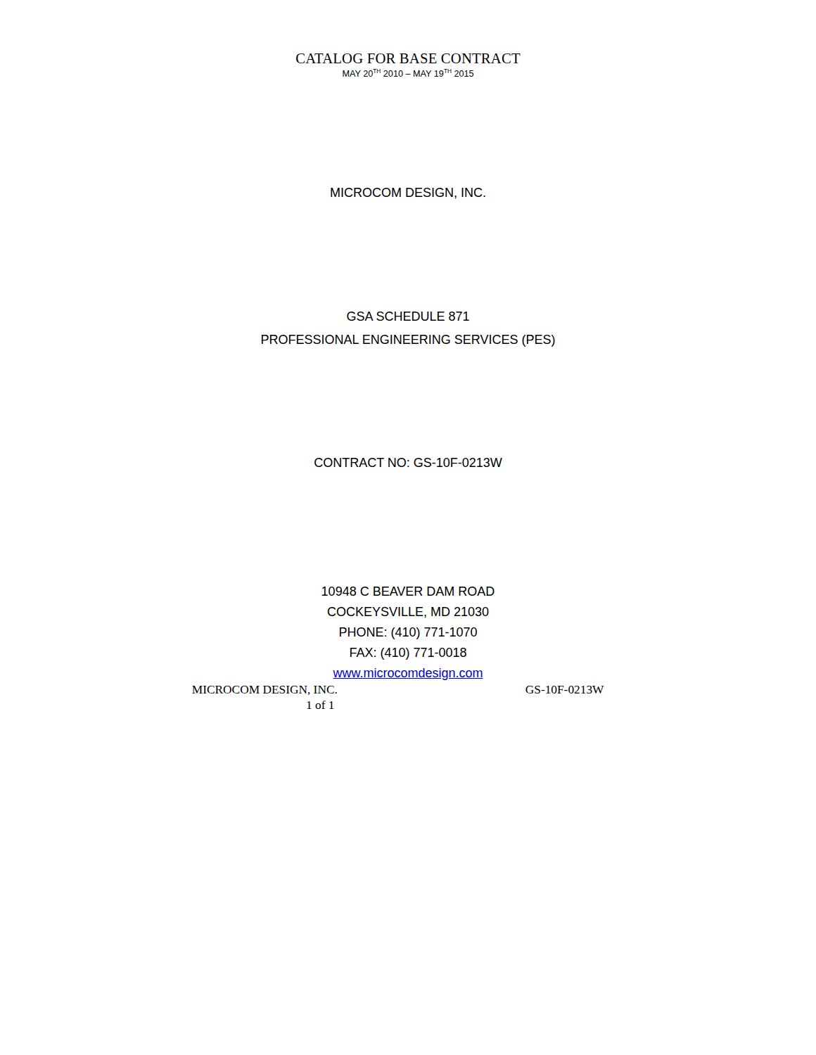CATALOG FOR BASE CONTRACT
MAY 20TH 2010 – MAY 19TH 2015
MICROCOM DESIGN, INC.
GSA SCHEDULE 871
PROFESSIONAL ENGINEERING SERVICES (PES)
CONTRACT NO: GS-10F-0213W
10948 C BEAVER DAM ROAD
COCKEYSVILLE, MD 21030
PHONE: (410) 771-1070
FAX: (410) 771-0018
www.microcomdesign.com
MICROCOM DESIGN, INC. GS-10F-0213W
1 of 1